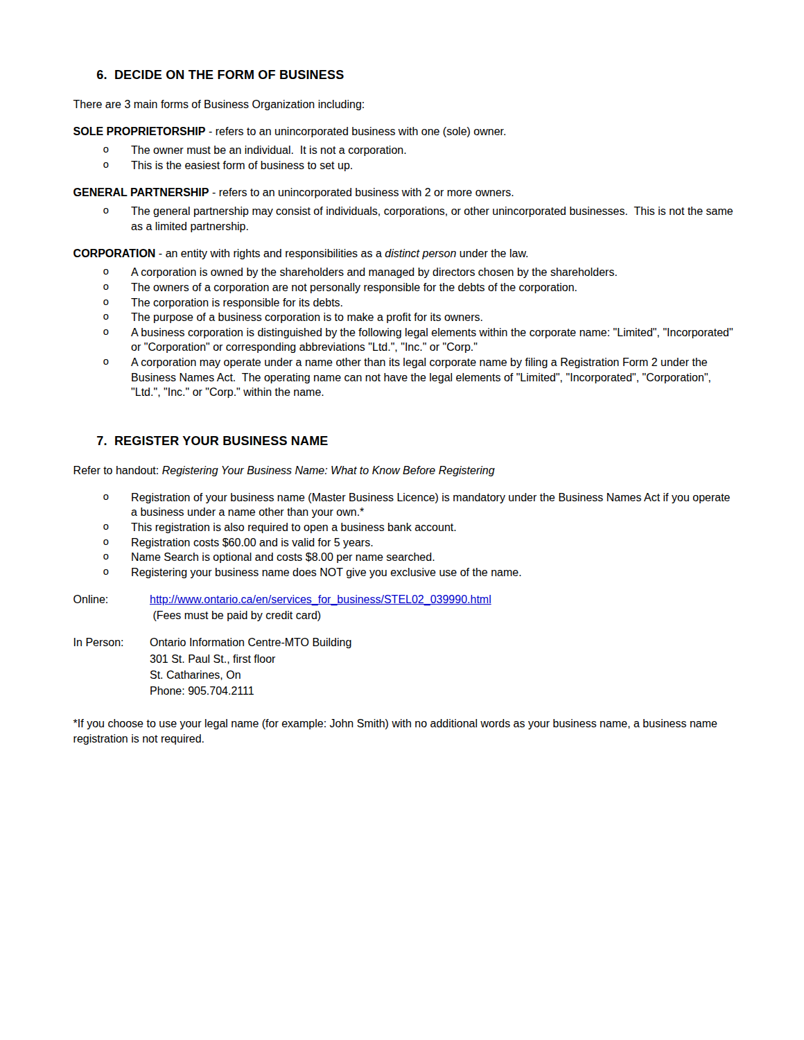6. DECIDE ON THE FORM OF BUSINESS
There are 3 main forms of Business Organization including:
SOLE PROPRIETORSHIP - refers to an unincorporated business with one (sole) owner.
The owner must be an individual. It is not a corporation.
This is the easiest form of business to set up.
GENERAL PARTNERSHIP - refers to an unincorporated business with 2 or more owners.
The general partnership may consist of individuals, corporations, or other unincorporated businesses. This is not the same as a limited partnership.
CORPORATION - an entity with rights and responsibilities as a distinct person under the law.
A corporation is owned by the shareholders and managed by directors chosen by the shareholders.
The owners of a corporation are not personally responsible for the debts of the corporation.
The corporation is responsible for its debts.
The purpose of a business corporation is to make a profit for its owners.
A business corporation is distinguished by the following legal elements within the corporate name: "Limited", "Incorporated" or "Corporation" or corresponding abbreviations "Ltd.", "Inc." or "Corp."
A corporation may operate under a name other than its legal corporate name by filing a Registration Form 2 under the Business Names Act. The operating name can not have the legal elements of "Limited", "Incorporated", "Corporation", "Ltd.", "Inc." or "Corp." within the name.
7. REGISTER YOUR BUSINESS NAME
Refer to handout: Registering Your Business Name: What to Know Before Registering
Registration of your business name (Master Business Licence) is mandatory under the Business Names Act if you operate a business under a name other than your own.*
This registration is also required to open a business bank account.
Registration costs $60.00 and is valid for 5 years.
Name Search is optional and costs $8.00 per name searched.
Registering your business name does NOT give you exclusive use of the name.
Online:
http://www.ontario.ca/en/services_for_business/STEL02_039990.html
(Fees must be paid by credit card)
In Person:
Ontario Information Centre-MTO Building
301 St. Paul St., first floor
St. Catharines, On
Phone: 905.704.2111
*If you choose to use your legal name (for example: John Smith) with no additional words as your business name, a business name registration is not required.